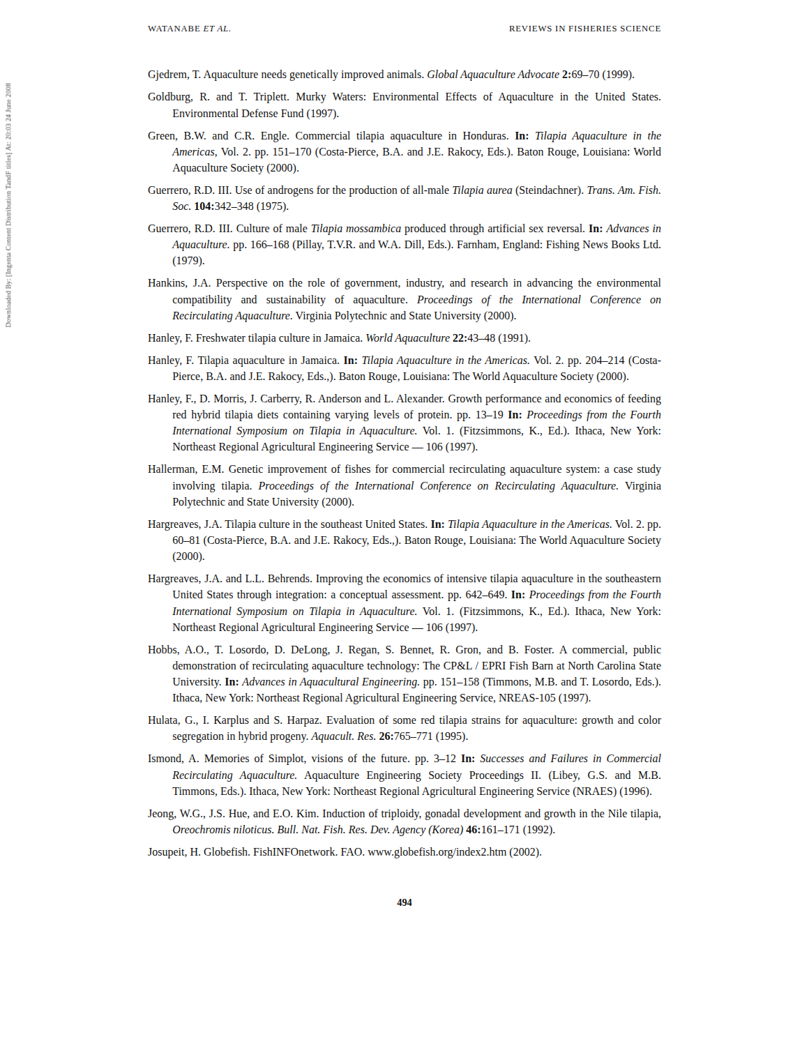Downloaded By: [Ingenta Content Distribution TandF titles] At: 20:03 24 June 2008
WATANABE ET AL. Reviews in Fisheries Science
Gjedrem, T. Aquaculture needs genetically improved animals. Global Aquaculture Advocate 2: 69–70 (1999).
Goldburg, R. and T. Triplett. Murky Waters: Environmental Effects of Aquaculture in the United States. Environmental Defense Fund (1997).
Green, B.W. and C.R. Engle. Commercial tilapia aquaculture in Honduras. In: Tilapia Aquaculture in the Americas, Vol. 2. pp. 151–170 (Costa-Pierce, B.A. and J.E. Rakocy, Eds.). Baton Rouge, Louisiana: World Aquaculture Society (2000).
Guerrero, R.D. III. Use of androgens for the production of all-male Tilapia aurea (Steindachner). Trans. Am. Fish. Soc. 104: 342–348 (1975).
Guerrero, R.D. III. Culture of male Tilapia mossambica produced through artificial sex reversal. In: Advances in Aquaculture. pp. 166–168 (Pillay, T.V.R. and W.A. Dill, Eds.). Farnham, England: Fishing News Books Ltd. (1979).
Hankins, J.A. Perspective on the role of government, industry, and research in advancing the environmental compatibility and sustainability of aquaculture. Proceedings of the International Conference on Recirculating Aquaculture. Virginia Polytechnic and State University (2000).
Hanley, F. Freshwater tilapia culture in Jamaica. World Aquaculture 22: 43–48 (1991).
Hanley, F. Tilapia aquaculture in Jamaica. In: Tilapia Aquaculture in the Americas. Vol. 2. pp. 204–214 (Costa-Pierce, B.A. and J.E. Rakocy, Eds.,). Baton Rouge, Louisiana: The World Aquaculture Society (2000).
Hanley, F., D. Morris, J. Carberry, R. Anderson and L. Alexander. Growth performance and economics of feeding red hybrid tilapia diets containing varying levels of protein. pp. 13–19 In: Proceedings from the Fourth International Symposium on Tilapia in Aquaculture. Vol. 1. (Fitzsimmons, K., Ed.). Ithaca, New York: Northeast Regional Agricultural Engineering Service — 106 (1997).
Hallerman, E.M. Genetic improvement of fishes for commercial recirculating aquaculture system: a case study involving tilapia. Proceedings of the International Conference on Recirculating Aquaculture. Virginia Polytechnic and State University (2000).
Hargreaves, J.A. Tilapia culture in the southeast United States. In: Tilapia Aquaculture in the Americas. Vol. 2. pp. 60–81 (Costa-Pierce, B.A. and J.E. Rakocy, Eds.,). Baton Rouge, Louisiana: The World Aquaculture Society (2000).
Hargreaves, J.A. and L.L. Behrends. Improving the economics of intensive tilapia aquaculture in the southeastern United States through integration: a conceptual assessment. pp. 642–649. In: Proceedings from the Fourth International Symposium on Tilapia in Aquaculture. Vol. 1. (Fitzsimmons, K., Ed.). Ithaca, New York: Northeast Regional Agricultural Engineering Service — 106 (1997).
Hobbs, A.O., T. Losordo, D. DeLong, J. Regan, S. Bennet, R. Gron, and B. Foster. A commercial, public demonstration of recirculating aquaculture technology: The CP&L / EPRI Fish Barn at North Carolina State University. In: Advances in Aquacultural Engineering. pp. 151–158 (Timmons, M.B. and T. Losordo, Eds.). Ithaca, New York: Northeast Regional Agricultural Engineering Service, NREAS-105 (1997).
Hulata, G., I. Karplus and S. Harpaz. Evaluation of some red tilapia strains for aquaculture: growth and color segregation in hybrid progeny. Aquacult. Res. 26: 765–771 (1995).
Ismond, A. Memories of Simplot, visions of the future. pp. 3–12 In: Successes and Failures in Commercial Recirculating Aquaculture. Aquaculture Engineering Society Proceedings II. (Libey, G.S. and M.B. Timmons, Eds.). Ithaca, New York: Northeast Regional Agricultural Engineering Service (NRAES) (1996).
Jeong, W.G., J.S. Hue, and E.O. Kim. Induction of triploidy, gonadal development and growth in the Nile tilapia, Oreochromis niloticus. Bull. Nat. Fish. Res. Dev. Agency (Korea) 46: 161–171 (1992).
Josupeit, H. Globefish. FishINFOnetwork. FAO. www.globefish.org/index2.htm (2002).
494